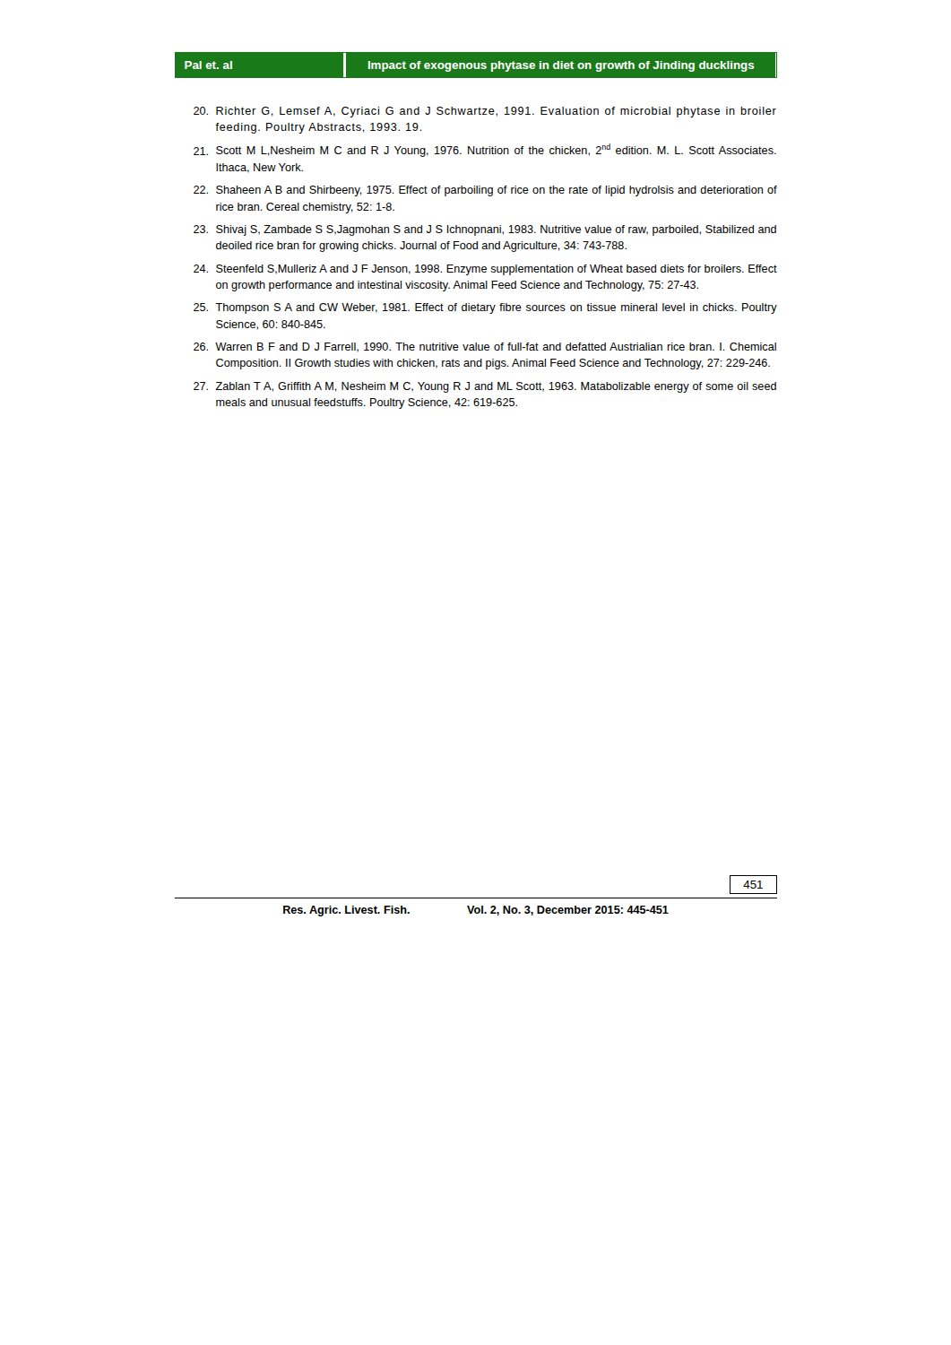Pal et. al
Impact of exogenous phytase in diet on growth of Jinding ducklings
Richter G, Lemsef A, Cyriaci G and J Schwartze, 1991. Evaluation of microbial phytase in broiler feeding. Poultry Abstracts, 1993. 19.
Scott M L,Nesheim M C and R J Young, 1976. Nutrition of the chicken, 2nd edition. M. L. Scott Associates. Ithaca, New York.
Shaheen A B and Shirbeeny, 1975. Effect of parboiling of rice on the rate of lipid hydrolsis and deterioration of rice bran. Cereal chemistry, 52: 1-8.
Shivaj S, Zambade S S,Jagmohan S and J S Ichnopnani, 1983. Nutritive value of raw, parboiled, Stabilized and deoiled rice bran for growing chicks. Journal of Food and Agriculture, 34: 743-788.
Steenfeld S,Mulleriz A and J F Jenson, 1998. Enzyme supplementation of Wheat based diets for broilers. Effect on growth performance and intestinal viscosity. Animal Feed Science and Technology, 75: 27-43.
Thompson S A and CW Weber, 1981. Effect of dietary fibre sources on tissue mineral level in chicks. Poultry Science, 60: 840-845.
Warren B F and D J Farrell, 1990. The nutritive value of full-fat and defatted Austrialian rice bran. I. Chemical Composition. II Growth studies with chicken, rats and pigs. Animal Feed Science and Technology, 27: 229-246.
Zablan T A, Griffith A M, Nesheim M C, Young R J and ML Scott, 1963. Matabolizable energy of some oil seed meals and unusual feedstuffs. Poultry Science, 42: 619-625.
451
Res. Agric. Livest. Fish. Vol. 2, No. 3, December 2015: 445-451